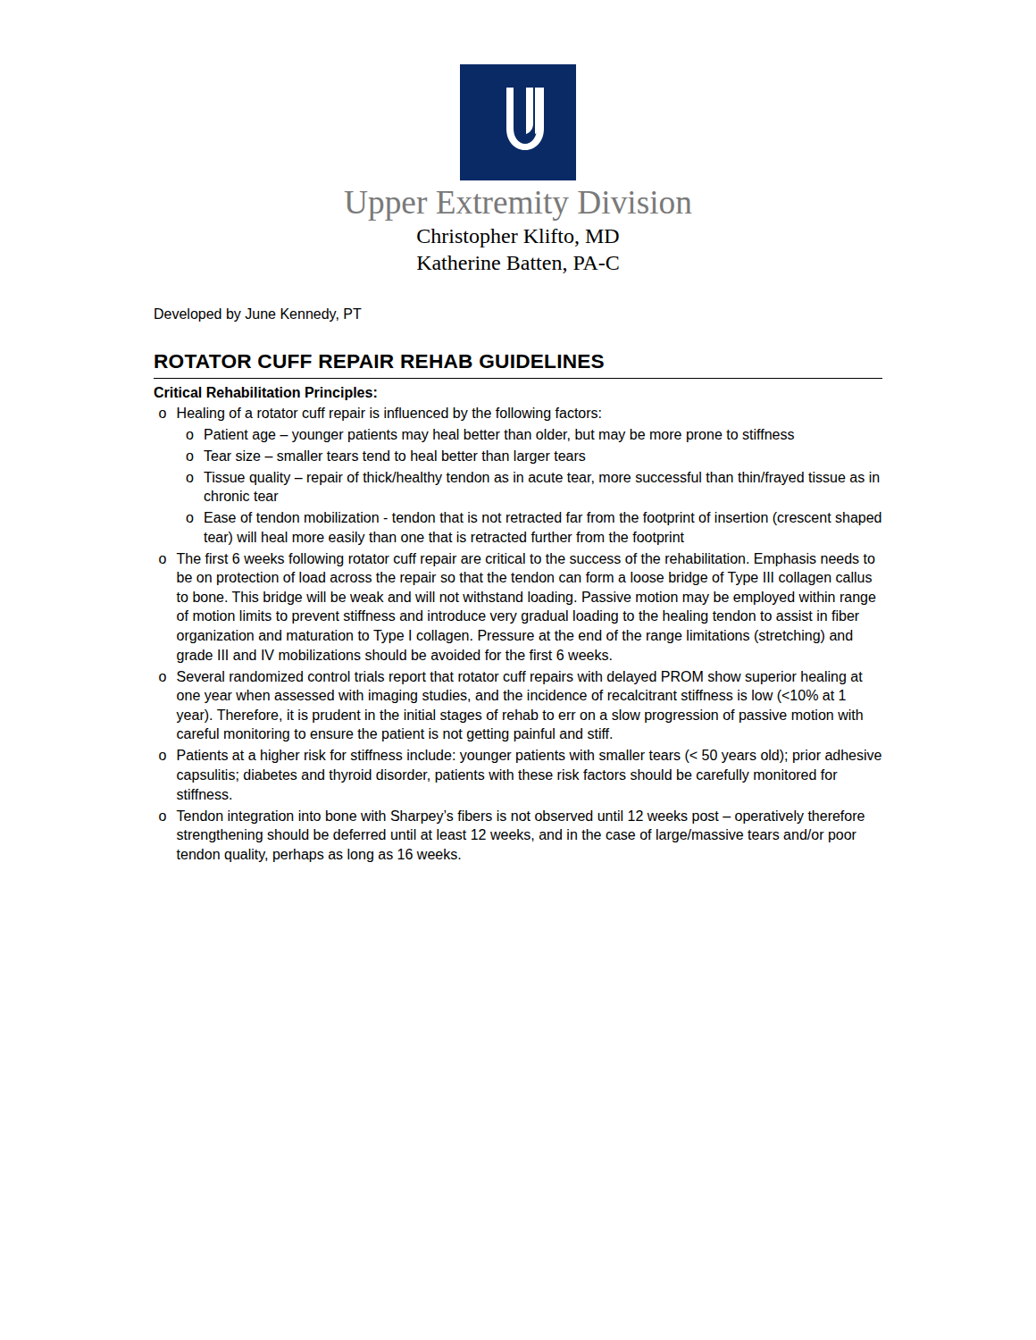Upper Extremity Division
Christopher Klifto, MD
Katherine Batten, PA-C
Developed by June Kennedy, PT
ROTATOR CUFF REPAIR REHAB GUIDELINES
Critical Rehabilitation Principles:
Healing of a rotator cuff repair is influenced by the following factors:
Patient age – younger patients may heal better than older, but may be more prone to stiffness
Tear size – smaller tears tend to heal better than larger tears
Tissue quality – repair of thick/healthy tendon as in acute tear, more successful than thin/frayed tissue as in chronic tear
Ease of tendon mobilization - tendon that is not retracted far from the footprint of insertion (crescent shaped tear) will heal more easily than one that is retracted further from the footprint
The first 6 weeks following rotator cuff repair are critical to the success of the rehabilitation. Emphasis needs to be on protection of load across the repair so that the tendon can form a loose bridge of Type III collagen callus to bone. This bridge will be weak and will not withstand loading. Passive motion may be employed within range of motion limits to prevent stiffness and introduce very gradual loading to the healing tendon to assist in fiber organization and maturation to Type I collagen. Pressure at the end of the range limitations (stretching) and grade III and IV mobilizations should be avoided for the first 6 weeks.
Several randomized control trials report that rotator cuff repairs with delayed PROM show superior healing at one year when assessed with imaging studies, and the incidence of recalcitrant stiffness is low (<10% at 1 year). Therefore, it is prudent in the initial stages of rehab to err on a slow progression of passive motion with careful monitoring to ensure the patient is not getting painful and stiff.
Patients at a higher risk for stiffness include: younger patients with smaller tears (< 50 years old); prior adhesive capsulitis; diabetes and thyroid disorder, patients with these risk factors should be carefully monitored for stiffness.
Tendon integration into bone with Sharpey’s fibers is not observed until 12 weeks post – operatively therefore strengthening should be deferred until at least 12 weeks, and in the case of large/massive tears and/or poor tendon quality, perhaps as long as 16 weeks.